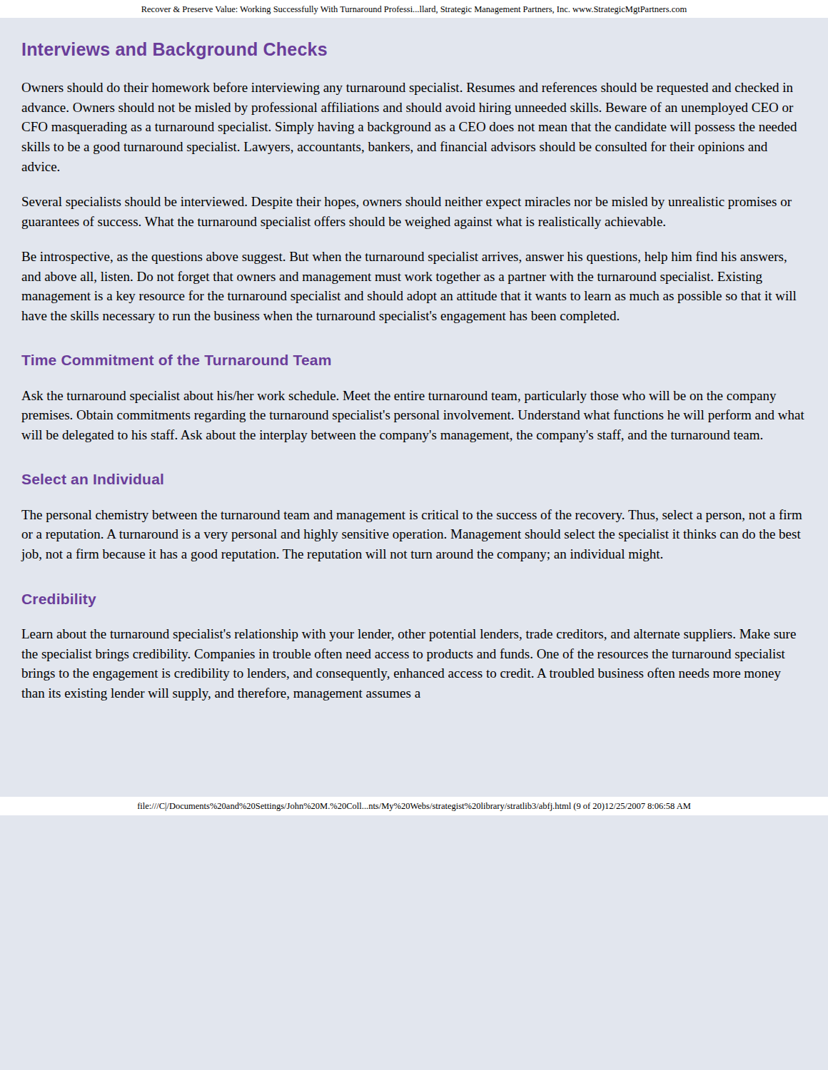Recover & Preserve Value: Working Successfully With Turnaround Professi...llard, Strategic Management Partners, Inc. www.StrategicMgtPartners.com
Interviews and Background Checks
Owners should do their homework before interviewing any turnaround specialist. Resumes and references should be requested and checked in advance. Owners should not be misled by professional affiliations and should avoid hiring unneeded skills. Beware of an unemployed CEO or CFO masquerading as a turnaround specialist. Simply having a background as a CEO does not mean that the candidate will possess the needed skills to be a good turnaround specialist. Lawyers, accountants, bankers, and financial advisors should be consulted for their opinions and advice.
Several specialists should be interviewed. Despite their hopes, owners should neither expect miracles nor be misled by unrealistic promises or guarantees of success. What the turnaround specialist offers should be weighed against what is realistically achievable.
Be introspective, as the questions above suggest. But when the turnaround specialist arrives, answer his questions, help him find his answers, and above all, listen. Do not forget that owners and management must work together as a partner with the turnaround specialist. Existing management is a key resource for the turnaround specialist and should adopt an attitude that it wants to learn as much as possible so that it will have the skills necessary to run the business when the turnaround specialist's engagement has been completed.
Time Commitment of the Turnaround Team
Ask the turnaround specialist about his/her work schedule. Meet the entire turnaround team, particularly those who will be on the company premises. Obtain commitments regarding the turnaround specialist's personal involvement. Understand what functions he will perform and what will be delegated to his staff. Ask about the interplay between the company's management, the company's staff, and the turnaround team.
Select an Individual
The personal chemistry between the turnaround team and management is critical to the success of the recovery. Thus, select a person, not a firm or a reputation. A turnaround is a very personal and highly sensitive operation. Management should select the specialist it thinks can do the best job, not a firm because it has a good reputation. The reputation will not turn around the company; an individual might.
Credibility
Learn about the turnaround specialist's relationship with your lender, other potential lenders, trade creditors, and alternate suppliers. Make sure the specialist brings credibility. Companies in trouble often need access to products and funds. One of the resources the turnaround specialist brings to the engagement is credibility to lenders, and consequently, enhanced access to credit. A troubled business often needs more money than its existing lender will supply, and therefore, management assumes a
file:///C|/Documents%20and%20Settings/John%20M.%20Coll...nts/My%20Webs/strategist%20library/stratlib3/abfj.html (9 of 20)12/25/2007 8:06:58 AM